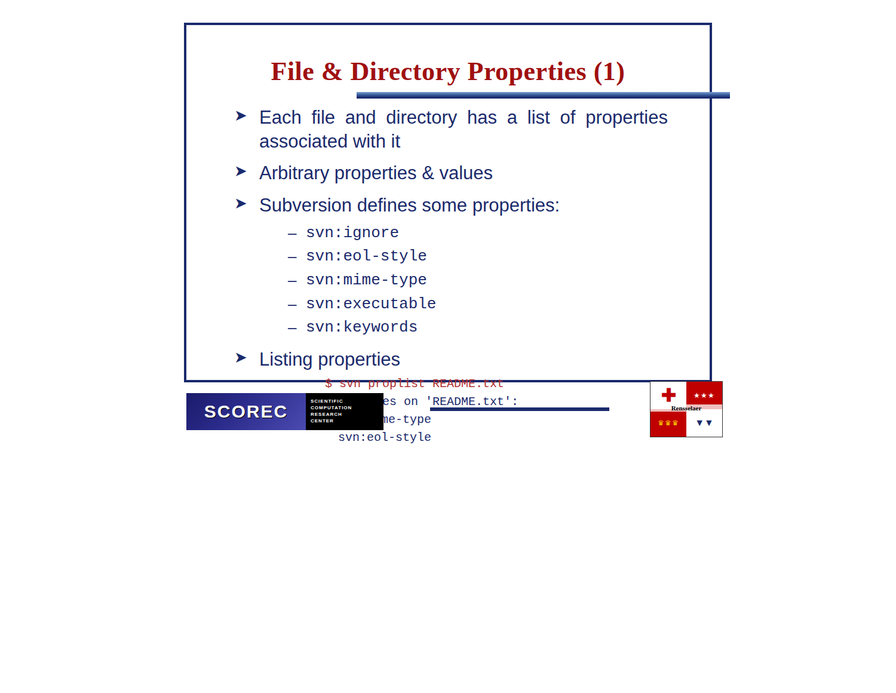File & Directory Properties (1)
Each file and directory has a list of properties associated with it
Arbitrary properties & values
Subversion defines some properties:
svn:ignore
svn:eol-style
svn:mime-type
svn:executable
svn:keywords
Listing properties
$ svn proplist README.txt
Properties on 'README.txt':
svn:mime-type
svn:eol-style
SCOREC
SCIENTIFIC
COMPUTATION
RESEARCH
CENTER
✚
★★★
♛♛♛
▼▼
Rensselaer